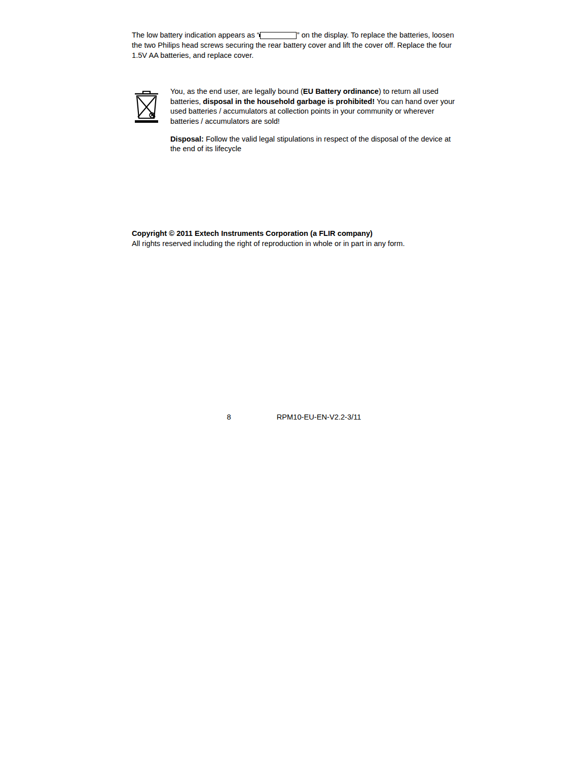The low battery indication appears as “ ” on the display. To replace the batteries, loosen the two Philips head screws securing the rear battery cover and lift the cover off. Replace the four 1.5V AA batteries, and replace cover.
You, as the end user, are legally bound (EU Battery ordinance) to return all used batteries, disposal in the household garbage is prohibited! You can hand over your used batteries / accumulators at collection points in your community or wherever batteries / accumulators are sold!
Disposal: Follow the valid legal stipulations in respect of the disposal of the device at the end of its lifecycle
Copyright © 2011 Extech Instruments Corporation (a FLIR company)
All rights reserved including the right of reproduction in whole or in part in any form.
8 RPM10-EU-EN-V2.2-3/11